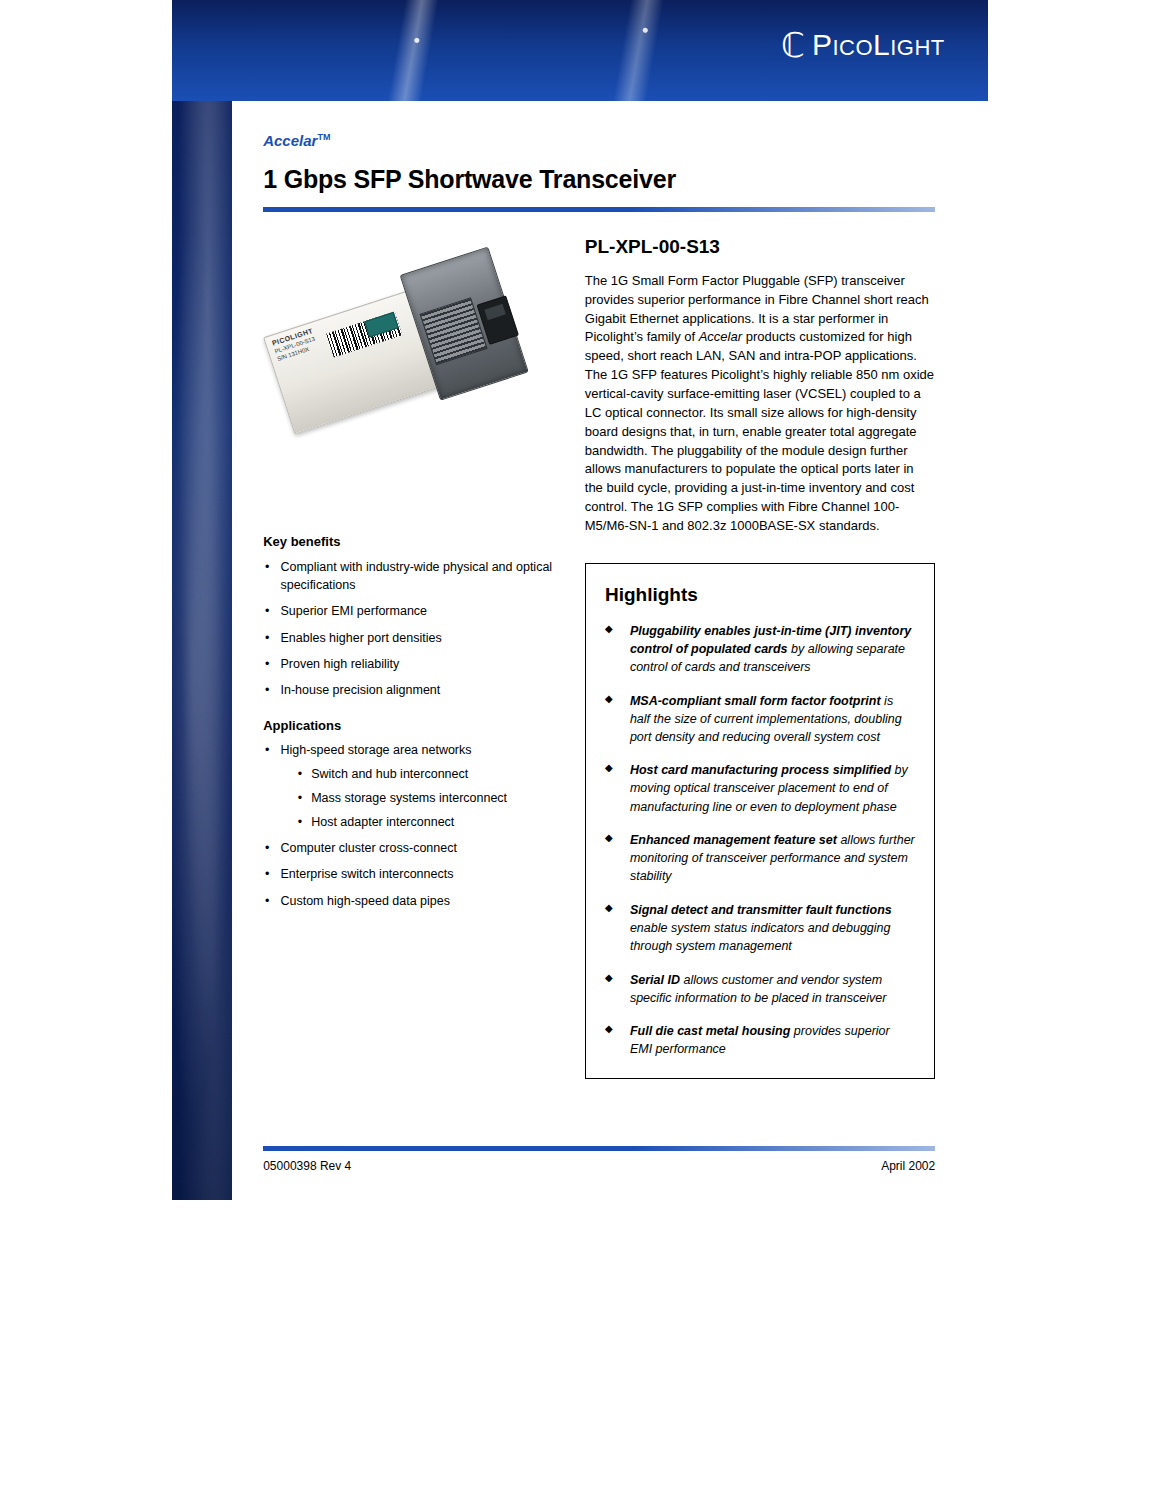ℂPICO LIGHT
AccelarTM
1 Gbps SFP Shortwave Transceiver
PICOLIGHT
PL-XPL-00-S13
S/N 131H0X
Key benefits
Compliant with industry-wide physical and optical specifications
Superior EMI performance
Enables higher port densities
Proven high reliability
In-house precision alignment
Applications
High-speed storage area networks
Switch and hub interconnect
Mass storage systems interconnect
Host adapter interconnect
Computer cluster cross-connect
Enterprise switch interconnects
Custom high-speed data pipes
PL-XPL-00-S13
The 1G Small Form Factor Pluggable (SFP) transceiver provides superior performance in Fibre Channel short reach Gigabit Ethernet applications. It is a star performer in Picolight’s family of Accelar products customized for high speed, short reach LAN, SAN and intra-POP applications. The 1G SFP features Picolight’s highly reliable 850 nm oxide vertical-cavity surface-emitting laser (VCSEL) coupled to a LC optical connector. Its small size allows for high-density board designs that, in turn, enable greater total aggregate bandwidth. The pluggability of the module design further allows manufacturers to populate the optical ports later in the build cycle, providing a just-in-time inventory and cost control. The 1G SFP complies with Fibre Channel 100-M5/M6-SN-1 and 802.3z 1000BASE-SX standards.
Highlights
Pluggability enables just-in-time (JIT) inventory control of populated cards by allowing separate control of cards and transceivers
MSA-compliant small form factor footprint is half the size of current implementations, doubling port density and reducing overall system cost
Host card manufacturing process simplified by moving optical transceiver placement to end of manufacturing line or even to deployment phase
Enhanced management feature set allows further monitoring of transceiver performance and system stability
Signal detect and transmitter fault functions enable system status indicators and debugging through system management
Serial ID allows customer and vendor system specific information to be placed in transceiver
Full die cast metal housing provides superior EMI performance
05000398 Rev 4
April 2002